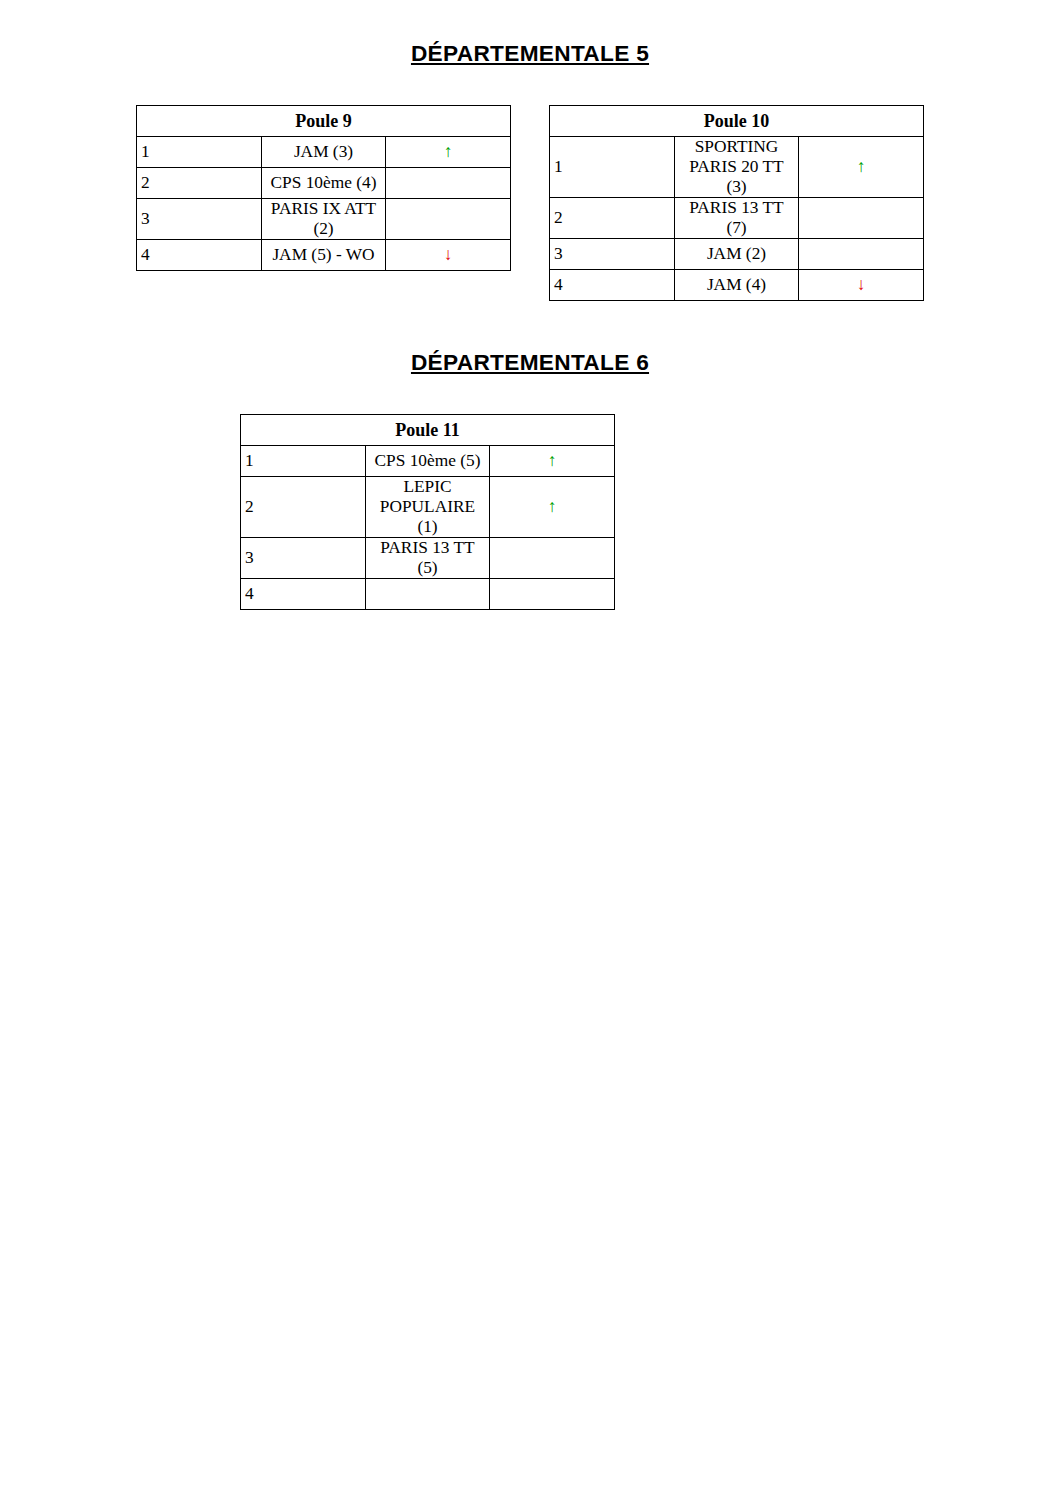DÉPARTEMENTALE 5
| Poule 9 |
| --- |
| 1 | JAM (3) | ↑ |
| 2 | CPS 10ème (4) | |
| 3 | PARIS IX ATT (2) | |
| 4 | JAM (5) - WO | ↓ |
| Poule 10 |
| --- |
| 1 | SPORTING PARIS 20 TT (3) | ↑ |
| 2 | PARIS 13 TT (7) | |
| 3 | JAM (2) | |
| 4 | JAM (4) | ↓ |
DÉPARTEMENTALE 6
| Poule 11 |
| --- |
| 1 | CPS 10ème (5) | ↑ |
| 2 | LEPIC POPULAIRE (1) | ↑ |
| 3 | PARIS 13 TT (5) | |
| 4 | | |